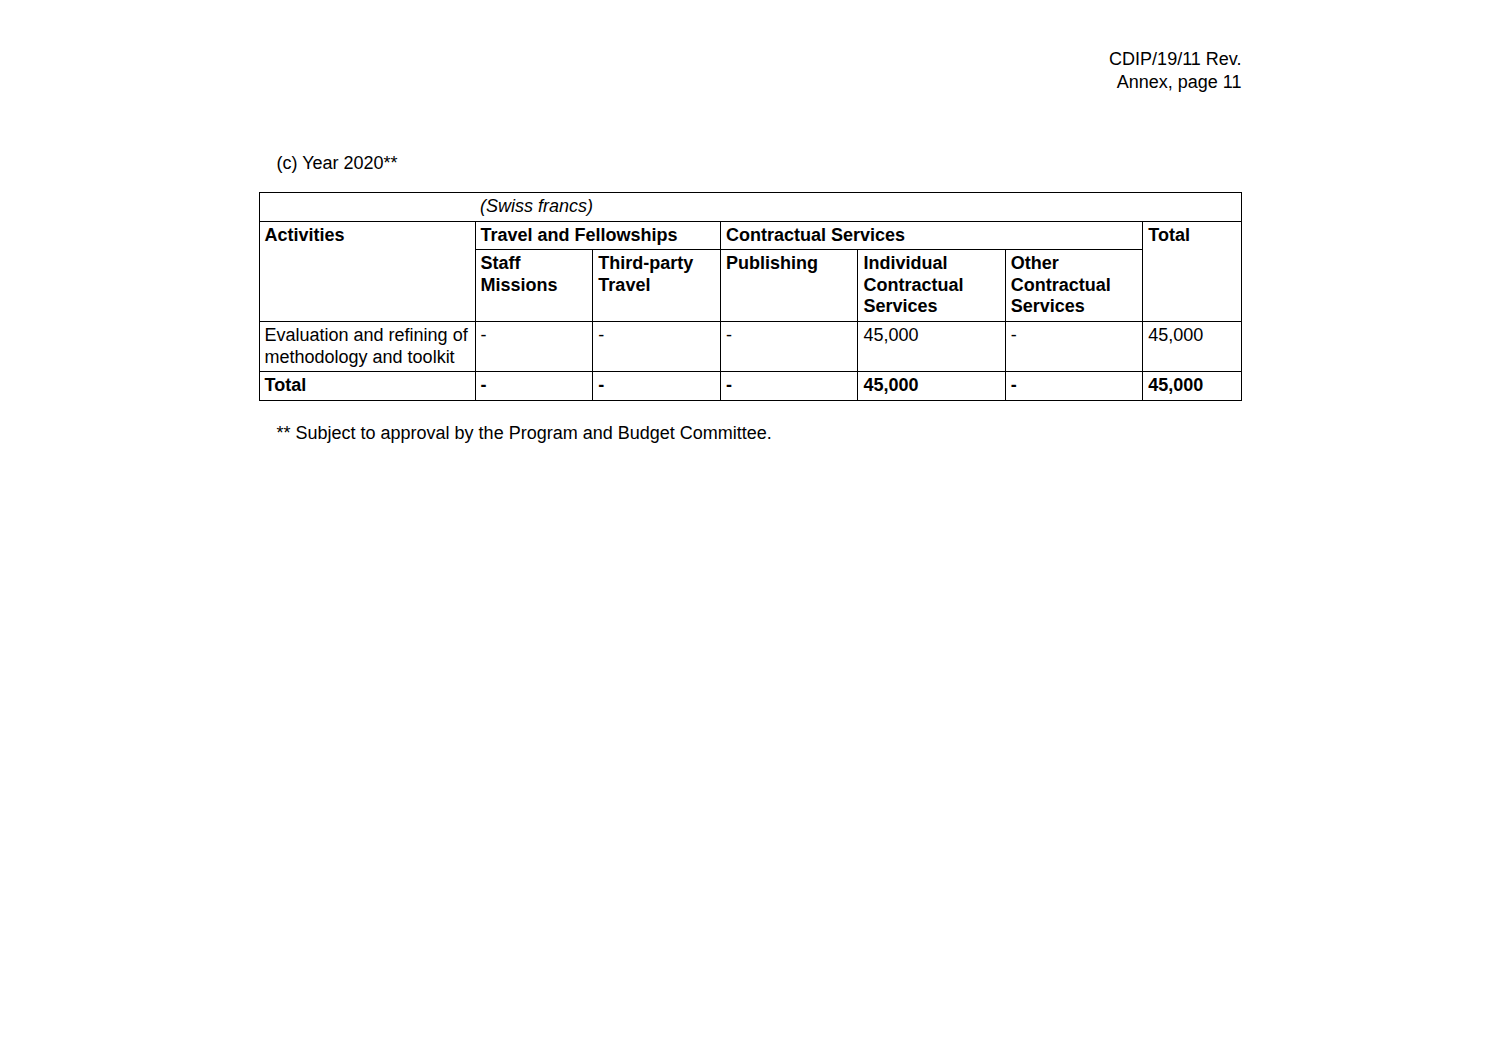CDIP/19/11 Rev.
Annex, page 11
(c) Year 2020**
| | (Swiss francs) |
| Activities | Travel and Fellowships | Contractual Services | Total |
| Staff Missions | Third-party Travel | Publishing | Individual Contractual Services | Other Contractual Services |
| Evaluation and refining of methodology and toolkit | - | - | - | 45,000 | - | 45,000 |
| Total | - | - | - | 45,000 | - | 45,000 |
** Subject to approval by the Program and Budget Committee.